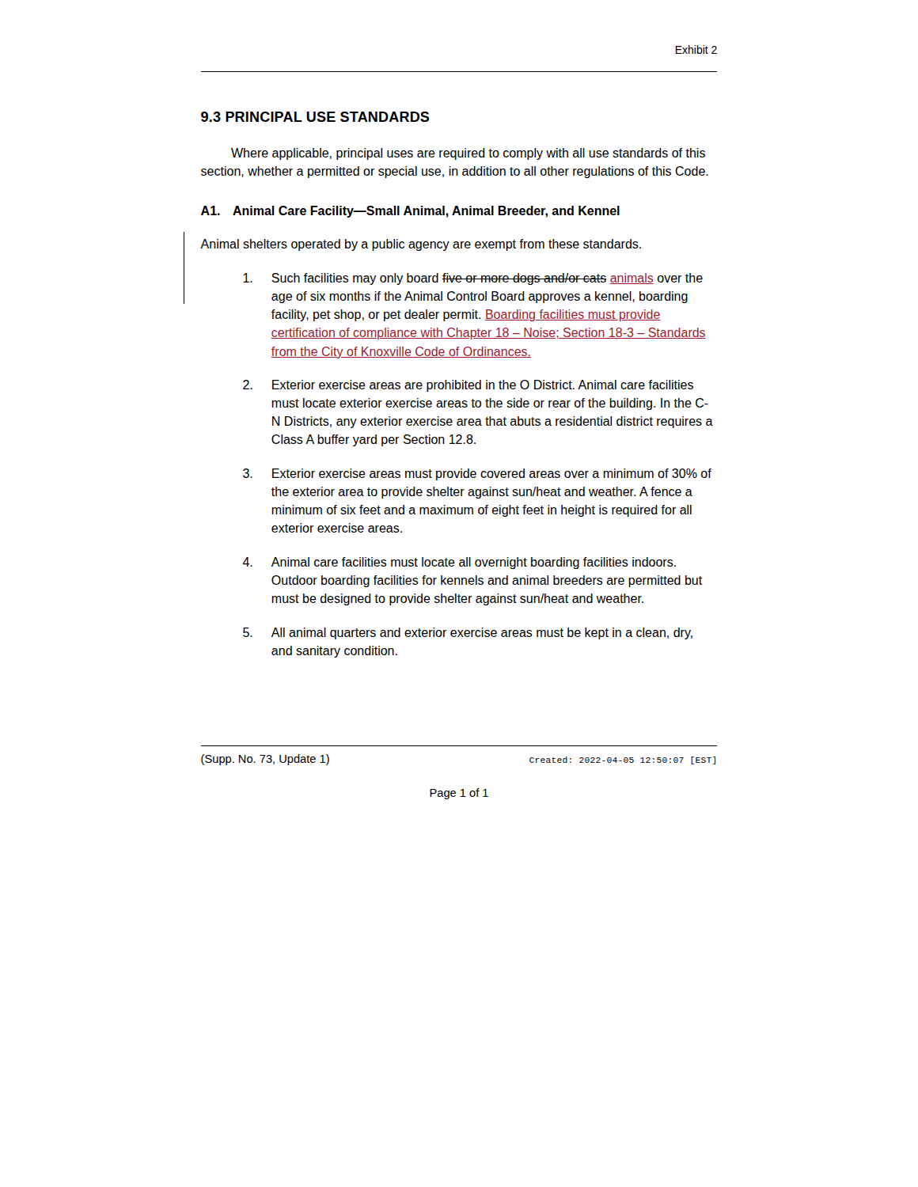Exhibit 2
9.3 PRINCIPAL USE STANDARDS
Where applicable, principal uses are required to comply with all use standards of this section, whether a permitted or special use, in addition to all other regulations of this Code.
A1. Animal Care Facility—Small Animal, Animal Breeder, and Kennel
Animal shelters operated by a public agency are exempt from these standards.
1. Such facilities may only board five or more dogs and/or cats animals over the age of six months if the Animal Control Board approves a kennel, boarding facility, pet shop, or pet dealer permit. Boarding facilities must provide certification of compliance with Chapter 18 – Noise; Section 18-3 – Standards from the City of Knoxville Code of Ordinances.
2. Exterior exercise areas are prohibited in the O District. Animal care facilities must locate exterior exercise areas to the side or rear of the building. In the C-N Districts, any exterior exercise area that abuts a residential district requires a Class A buffer yard per Section 12.8.
3. Exterior exercise areas must provide covered areas over a minimum of 30% of the exterior area to provide shelter against sun/heat and weather. A fence a minimum of six feet and a maximum of eight feet in height is required for all exterior exercise areas.
4. Animal care facilities must locate all overnight boarding facilities indoors. Outdoor boarding facilities for kennels and animal breeders are permitted but must be designed to provide shelter against sun/heat and weather.
5. All animal quarters and exterior exercise areas must be kept in a clean, dry, and sanitary condition.
(Supp. No. 73, Update 1)
Created: 2022-04-05 12:50:07 [EST]
Page 1 of 1